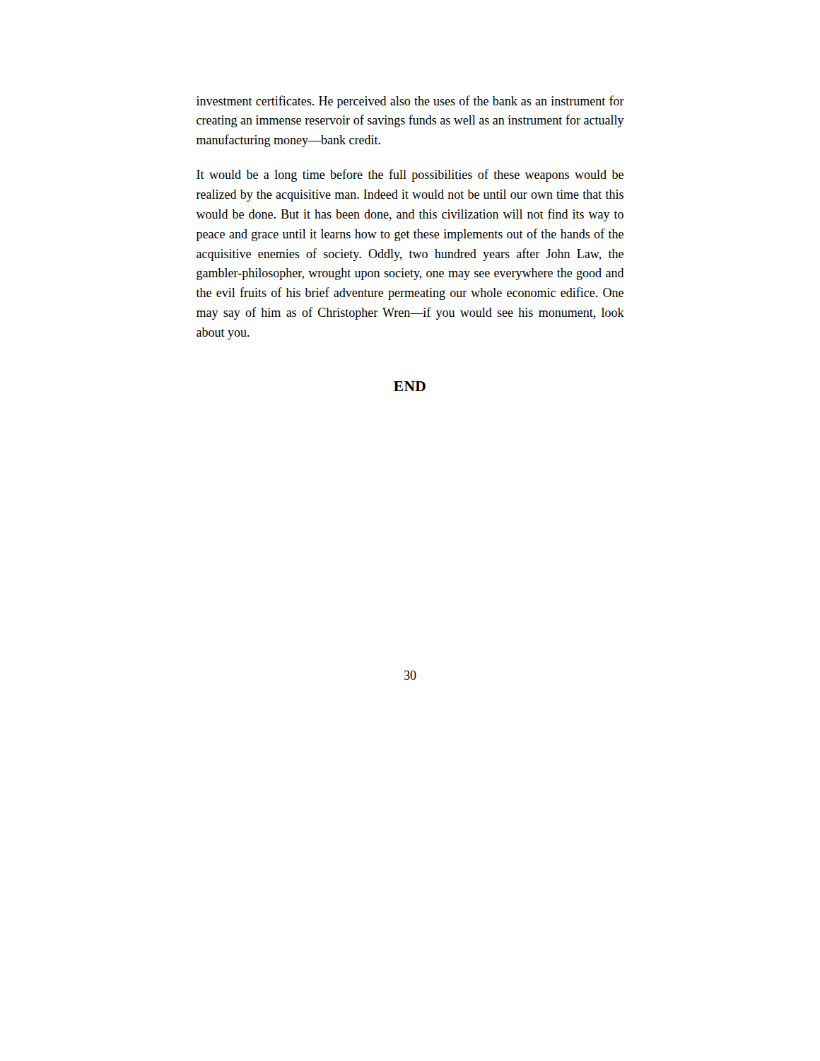investment certificates. He perceived also the uses of the bank as an instrument for creating an immense reservoir of savings funds as well as an instrument for actually manufacturing money—bank credit.
It would be a long time before the full possibilities of these weapons would be realized by the acquisitive man. Indeed it would not be until our own time that this would be done. But it has been done, and this civilization will not find its way to peace and grace until it learns how to get these implements out of the hands of the acquisitive enemies of society. Oddly, two hundred years after John Law, the gambler-philosopher, wrought upon society, one may see everywhere the good and the evil fruits of his brief adventure permeating our whole economic edifice. One may say of him as of Christopher Wren—if you would see his monument, look about you.
END
30